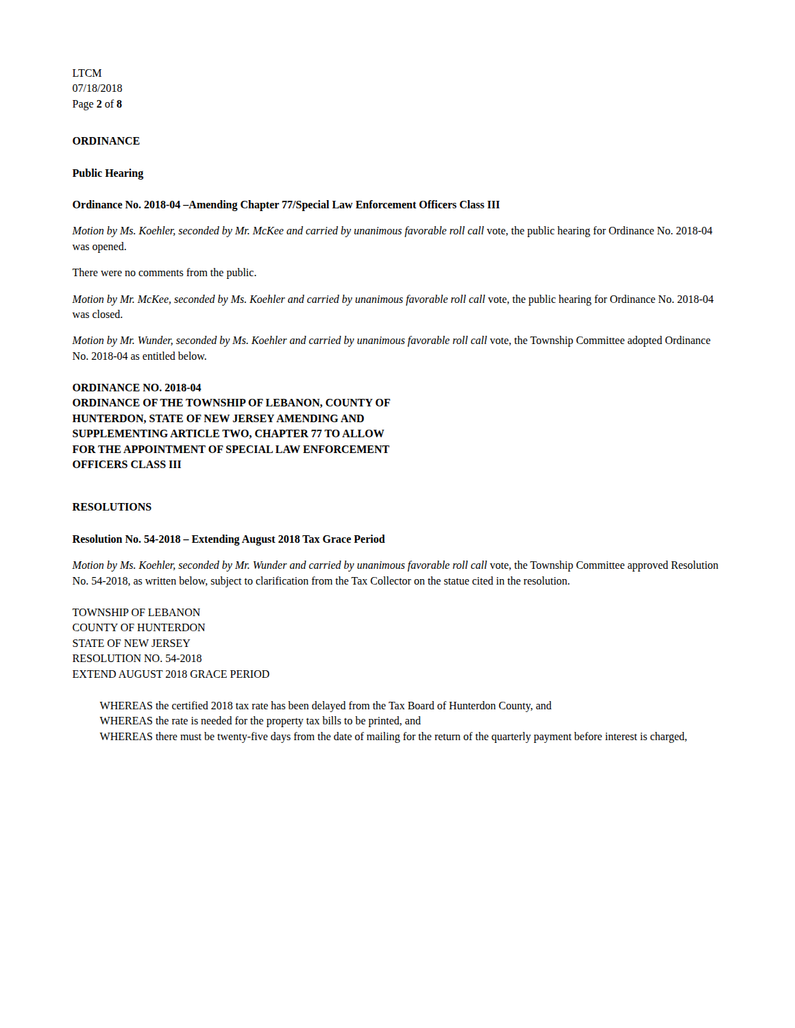LTCM
07/18/2018
Page 2 of 8
ORDINANCE
Public Hearing
Ordinance No. 2018-04 –Amending Chapter 77/Special Law Enforcement Officers Class III
Motion by Ms. Koehler, seconded by Mr. McKee and carried by unanimous favorable roll call vote, the public hearing for Ordinance No. 2018-04 was opened.
There were no comments from the public.
Motion by Mr. McKee, seconded by Ms. Koehler and carried by unanimous favorable roll call vote, the public hearing for Ordinance No. 2018-04 was closed.
Motion by Mr. Wunder, seconded by Ms. Koehler and carried by unanimous favorable roll call vote, the Township Committee adopted Ordinance No. 2018-04 as entitled below.
ORDINANCE NO. 2018-04
ORDINANCE OF THE TOWNSHIP OF LEBANON, COUNTY OF
HUNTERDON, STATE OF NEW JERSEY AMENDING AND
SUPPLEMENTING ARTICLE TWO, CHAPTER 77 TO ALLOW
FOR THE APPOINTMENT OF SPECIAL LAW ENFORCEMENT
OFFICERS CLASS III
RESOLUTIONS
Resolution No. 54-2018 – Extending August 2018 Tax Grace Period
Motion by Ms. Koehler, seconded by Mr. Wunder and carried by unanimous favorable roll call vote, the Township Committee approved Resolution No. 54-2018, as written below, subject to clarification from the Tax Collector on the statue cited in the resolution.
TOWNSHIP OF LEBANON
COUNTY OF HUNTERDON
STATE OF NEW JERSEY
RESOLUTION NO. 54-2018
EXTEND AUGUST 2018 GRACE PERIOD
WHEREAS the certified 2018 tax rate has been delayed from the Tax Board of Hunterdon County, and
WHEREAS the rate is needed for the property tax bills to be printed, and
WHEREAS there must be twenty-five days from the date of mailing for the return of the quarterly payment before interest is charged,